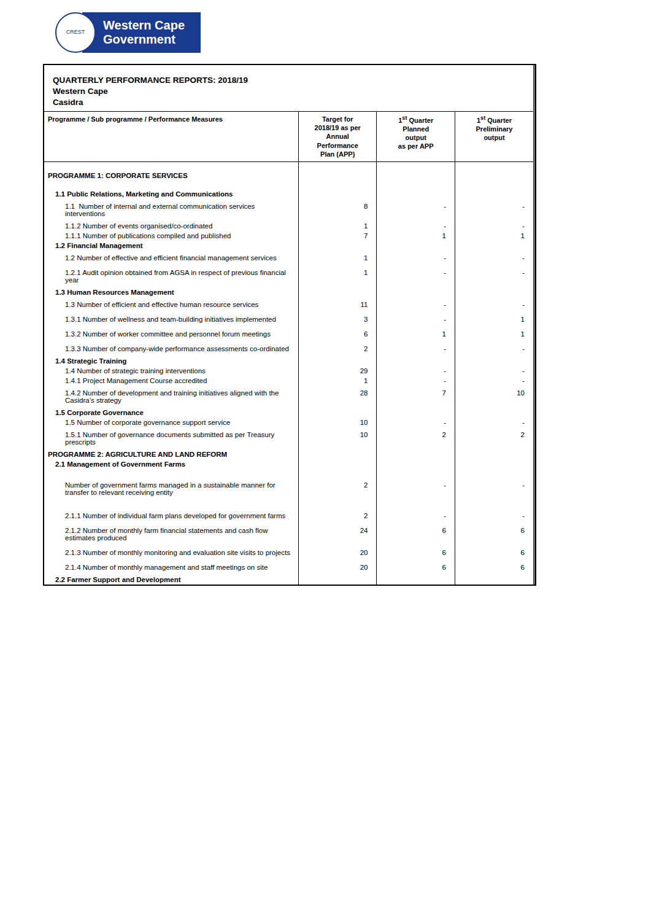CREST
Western Cape
Government
QUARTERLY PERFORMANCE REPORTS: 2018/19 Western Cape Casidra
| Programme / Sub programme / Performance Measures | Target for 2018/19 as per Annual Performance Plan (APP) | 1 st Quarter Planned output as per APP | 1 st Quarter Preliminary output |
| --- | --- | --- | --- |
| PROGRAMME 1: CORPORATE SERVICES | | | |
| 1.1 Public Relations, Marketing and Communications | | | |
| 1.1 Number of internal and external communication services interventions | 8 | - | - |
| 1.1.2 Number of events organised/co-ordinated | 1 | - | - |
| 1.1.1 Number of publications compiled and published | 7 | 1 | 1 |
| 1.2 Financial Management | | | |
| 1.2 Number of effective and efficient financial management services | 1 | - | - |
| 1.2.1 Audit opinion obtained from AGSA in respect of previous financial year | 1 | - | - |
| 1.3 Human Resources Management | | | |
| 1.3 Number of efficient and effective human resource services | 11 | - | - |
| 1.3.1 Number of wellness and team-building initiatives implemented | 3 | - | 1 |
| 1.3.2 Number of worker committee and personnel forum meetings | 6 | 1 | 1 |
| 1.3.3 Number of company-wide performance assessments co-ordinated | 2 | - | - |
| 1.4 Strategic Training | | | |
| 1.4 Number of strategic training interventions | 29 | - | - |
| 1.4.1 Project Management Course accredited | 1 | - | - |
| 1.4.2 Number of development and training initiatives aligned with the Casidra’s strategy | 28 | 7 | 10 |
| 1.5 Corporate Governance | | | |
| 1.5 Number of corporate governance support service | 10 | - | - |
| 1.5.1 Number of governance documents submitted as per Treasury prescripts | 10 | 2 | 2 |
| PROGRAMME 2: AGRICULTURE AND LAND REFORM | | | |
| 2.1 Management of Government Farms | | | |
| Number of government farms managed in a sustainable manner for transfer to relevant receiving entity | 2 | - | - |
| 2.1.1 Number of individual farm plans developed for government farms | 2 | - | - |
| 2.1.2 Number of monthly farm financial statements and cash flow estimates produced | 24 | 6 | 6 |
| 2.1.3 Number of monthly monitoring and evaluation site visits to projects | 20 | 6 | 6 |
| 2.1.4 Number of monthly management and staff meetings on site | 20 | 6 | 6 |
| 2.2 Farmer Support and Development | | | |